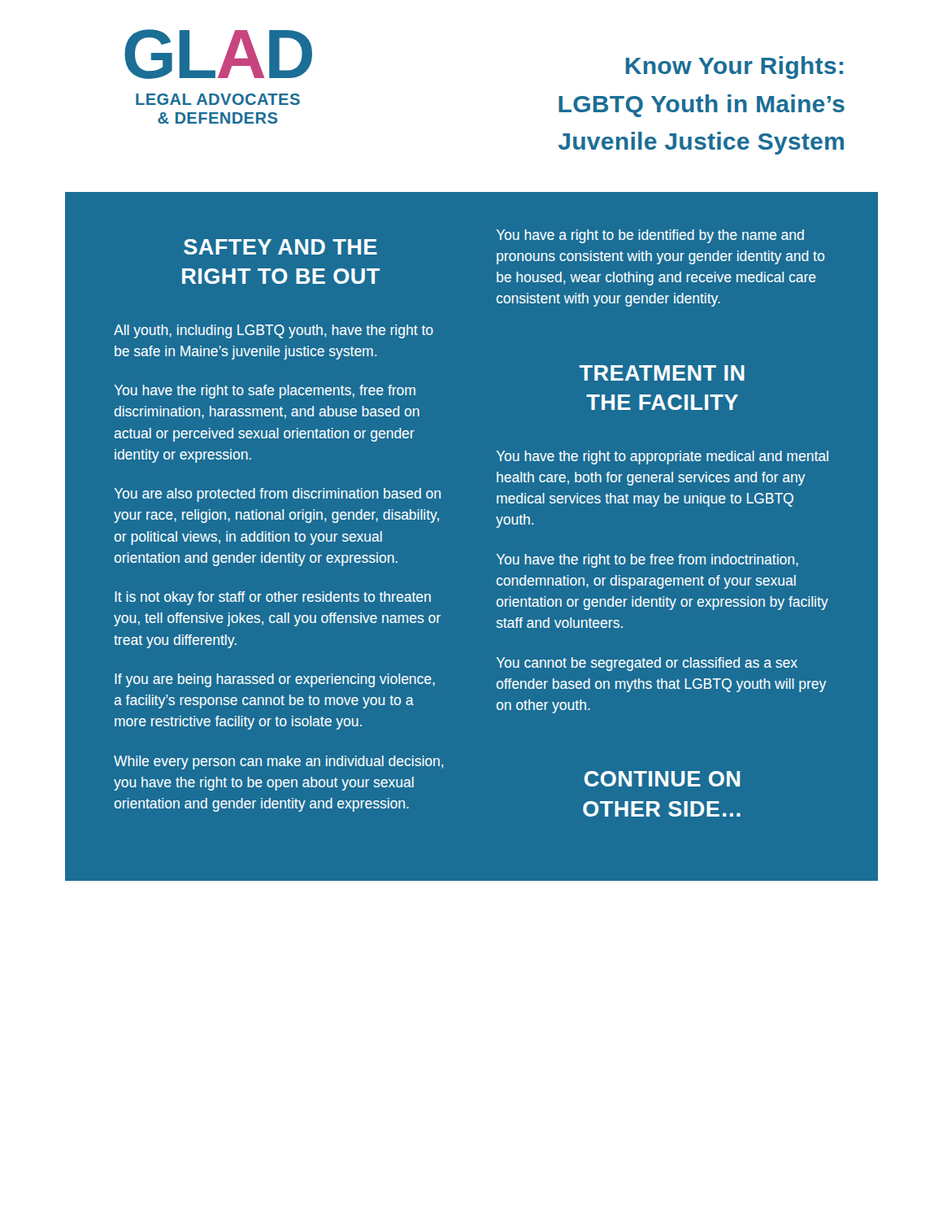GLAD
LEGAL ADVOCATES
& DEFENDERS
Know Your Rights:
LGBTQ Youth in Maine’s
Juvenile Justice System
Saftey and the
Right to be Out
All youth, including LGBTQ youth, have the right to be safe in Maine’s juvenile justice system.
You have the right to safe placements, free from discrimination, harassment, and abuse based on actual or perceived sexual orientation or gender identity or expression.
You are also protected from discrimination based on your race, religion, national origin, gender, disability, or political views, in addition to your sexual orientation and gender identity or expression.
It is not okay for staff or other residents to threaten you, tell offensive jokes, call you offensive names or treat you differently.
If you are being harassed or experiencing violence, a facility’s response cannot be to move you to a more restrictive facility or to isolate you.
While every person can make an individual decision, you have the right to be open about your sexual orientation and gender identity and expression.
You have a right to be identified by the name and pronouns consistent with your gender identity and to be housed, wear clothing and receive medical care consistent with your gender identity.
Treatment in
the Facility
You have the right to appropriate medical and mental health care, both for general services and for any medical services that may be unique to LGBTQ youth.
You have the right to be free from indoctrination, condemnation, or disparagement of your sexual orientation or gender identity or expression by facility staff and volunteers.
You cannot be segregated or classified as a sex offender based on myths that LGBTQ youth will prey on other youth.
Continue on
other side…